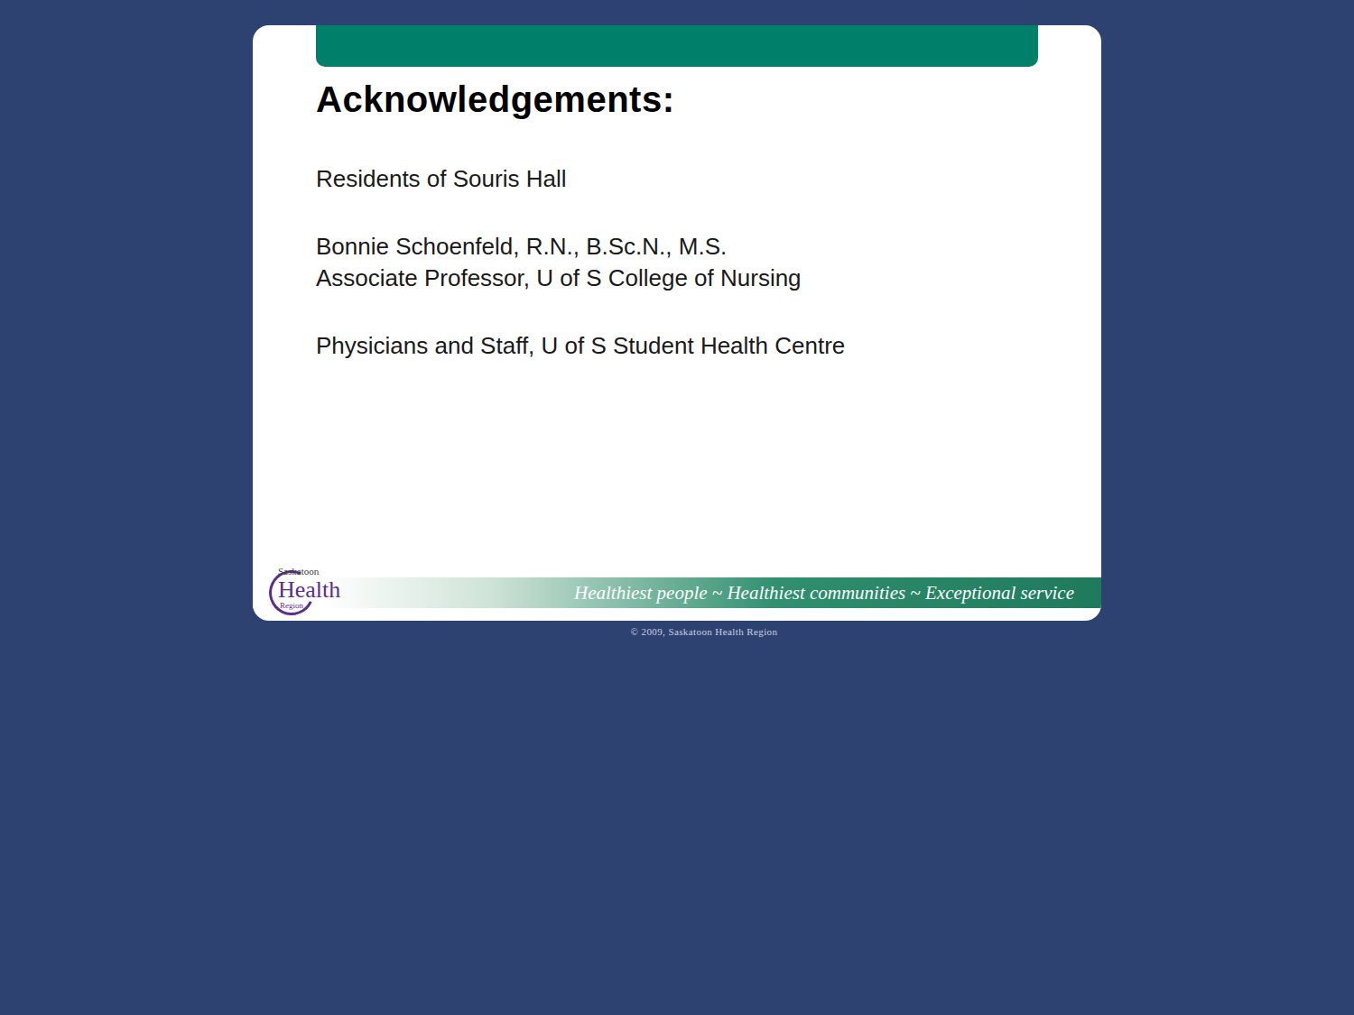Acknowledgements:
Residents of Souris Hall
Bonnie Schoenfeld, R.N., B.Sc.N., M.S.
Associate Professor, U of S College of Nursing
Physicians and Staff, U of S Student Health Centre
Healthiest people ~ Healthiest communities ~ Exceptional service
Saskatoon Health Region
© 2009, Saskatoon Health Region